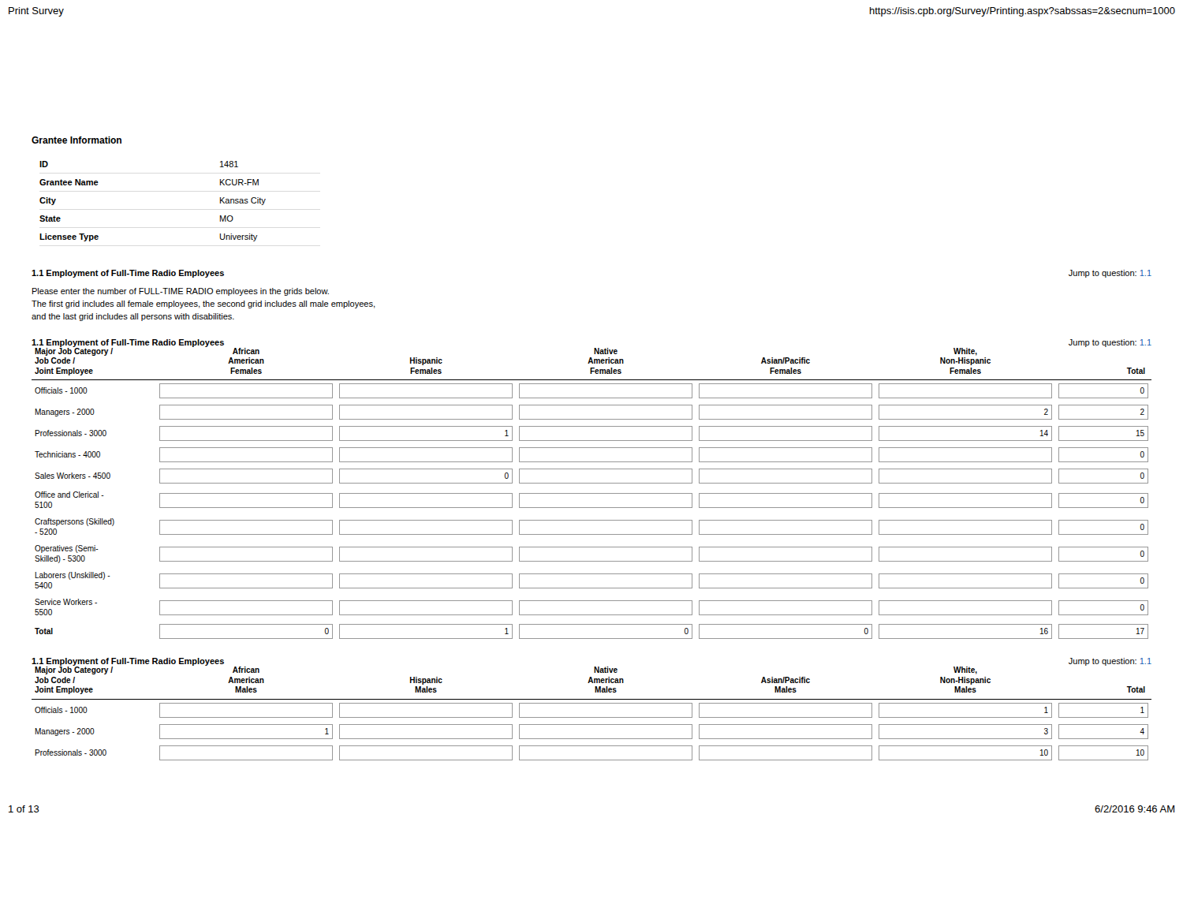Print Survey
https://isis.cpb.org/Survey/Printing.aspx?sabssas=2&secnum=1000
Grantee Information
| ID | 1481 |
| Grantee Name | KCUR-FM |
| City | Kansas City |
| State | MO |
| Licensee Type | University |
1.1 Employment of Full-Time Radio Employees
Jump to question: 1.1
Please enter the number of FULL-TIME RADIO employees in the grids below.
The first grid includes all female employees, the second grid includes all male employees,
and the last grid includes all persons with disabilities.
1.1 Employment of Full-Time Radio Employees
Jump to question: 1.1
| Major Job Category / Job Code / Joint Employee | African American Females | Hispanic Females | Native American Females | Asian/Pacific Females | White, Non-Hispanic Females | Total |
| --- | --- | --- | --- | --- | --- | --- |
| Officials - 1000 | | | | | | |
| Managers - 2000 | | | | | | |
| Professionals - 3000 | | | | | | |
| Technicians - 4000 | | | | | | |
| Sales Workers - 4500 | | | | | | |
| Office and Clerical - 5100 | | | | | | |
| Craftspersons (Skilled) - 5200 | | | | | | |
| Operatives (Semi- Skilled) - 5300 | | | | | | |
| Laborers (Unskilled) - 5400 | | | | | | |
| Service Workers - 5500 | | | | | | |
| Total | | | | | | |
1.1 Employment of Full-Time Radio Employees
Jump to question: 1.1
| Major Job Category / Job Code / Joint Employee | African American Males | Hispanic Males | Native American Males | Asian/Pacific Males | White, Non-Hispanic Males | Total |
| --- | --- | --- | --- | --- | --- | --- |
| Officials - 1000 | | | | | | |
| Managers - 2000 | | | | | | |
| Professionals - 3000 | | | | | | |
1 of 13
6/2/2016 9:46 AM